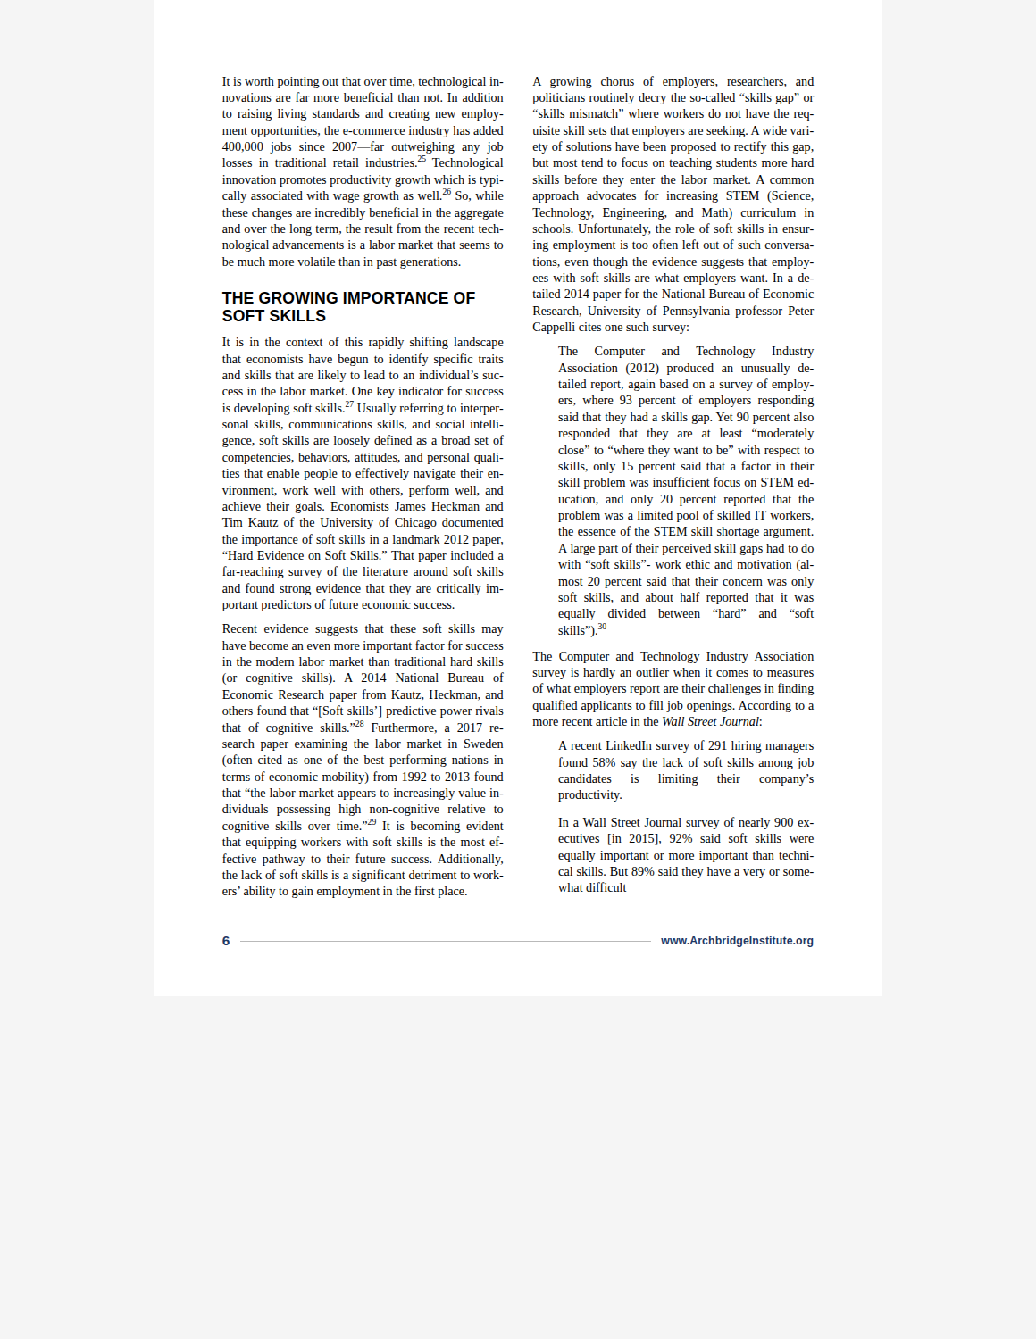It is worth pointing out that over time, technological innovations are far more beneficial than not. In addition to raising living standards and creating new employment opportunities, the e-commerce industry has added 400,000 jobs since 2007—far outweighing any job losses in traditional retail industries.25 Technological innovation promotes productivity growth which is typically associated with wage growth as well.26 So, while these changes are incredibly beneficial in the aggregate and over the long term, the result from the recent technological advancements is a labor market that seems to be much more volatile than in past generations.
The Growing Importance of Soft Skills
It is in the context of this rapidly shifting landscape that economists have begun to identify specific traits and skills that are likely to lead to an individual’s success in the labor market. One key indicator for success is developing soft skills.27 Usually referring to interpersonal skills, communications skills, and social intelligence, soft skills are loosely defined as a broad set of competencies, behaviors, attitudes, and personal qualities that enable people to effectively navigate their environment, work well with others, perform well, and achieve their goals. Economists James Heckman and Tim Kautz of the University of Chicago documented the importance of soft skills in a landmark 2012 paper, “Hard Evidence on Soft Skills.” That paper included a far-reaching survey of the literature around soft skills and found strong evidence that they are critically important predictors of future economic success.
Recent evidence suggests that these soft skills may have become an even more important factor for success in the modern labor market than traditional hard skills (or cognitive skills). A 2014 National Bureau of Economic Research paper from Kautz, Heckman, and others found that “[Soft skills’] predictive power rivals that of cognitive skills.”28 Furthermore, a 2017 research paper examining the labor market in Sweden (often cited as one of the best performing nations in terms of economic mobility) from 1992 to 2013 found that “the labor market appears to increasingly value individuals possessing high non-cognitive relative to cognitive skills over time.”29 It is becoming evident that equipping workers with soft skills is the most effective pathway to their future success. Additionally, the lack of soft skills is a significant detriment to workers’ ability to gain employment in the first place.
A growing chorus of employers, researchers, and politicians routinely decry the so-called “skills gap” or “skills mismatch” where workers do not have the requisite skill sets that employers are seeking. A wide variety of solutions have been proposed to rectify this gap, but most tend to focus on teaching students more hard skills before they enter the labor market. A common approach advocates for increasing STEM (Science, Technology, Engineering, and Math) curriculum in schools. Unfortunately, the role of soft skills in ensuring employment is too often left out of such conversations, even though the evidence suggests that employees with soft skills are what employers want. In a detailed 2014 paper for the National Bureau of Economic Research, University of Pennsylvania professor Peter Cappelli cites one such survey:
The Computer and Technology Industry Association (2012) produced an unusually detailed report, again based on a survey of employers, where 93 percent of employers responding said that they had a skills gap. Yet 90 percent also responded that they are at least “moderately close” to “where they want to be” with respect to skills, only 15 percent said that a factor in their skill problem was insufficient focus on STEM education, and only 20 percent reported that the problem was a limited pool of skilled IT workers, the essence of the STEM skill shortage argument. A large part of their perceived skill gaps had to do with “soft skills”- work ethic and motivation (almost 20 percent said that their concern was only soft skills, and about half reported that it was equally divided between “hard” and “soft skills”).30
The Computer and Technology Industry Association survey is hardly an outlier when it comes to measures of what employers report are their challenges in finding qualified applicants to fill job openings. According to a more recent article in the Wall Street Journal:
A recent LinkedIn survey of 291 hiring managers found 58% say the lack of soft skills among job candidates is limiting their company’s productivity.
In a Wall Street Journal survey of nearly 900 executives [in 2015], 92% said soft skills were equally important or more important than technical skills. But 89% said they have a very or somewhat difficult
6 www.ArchbridgeInstitute.org